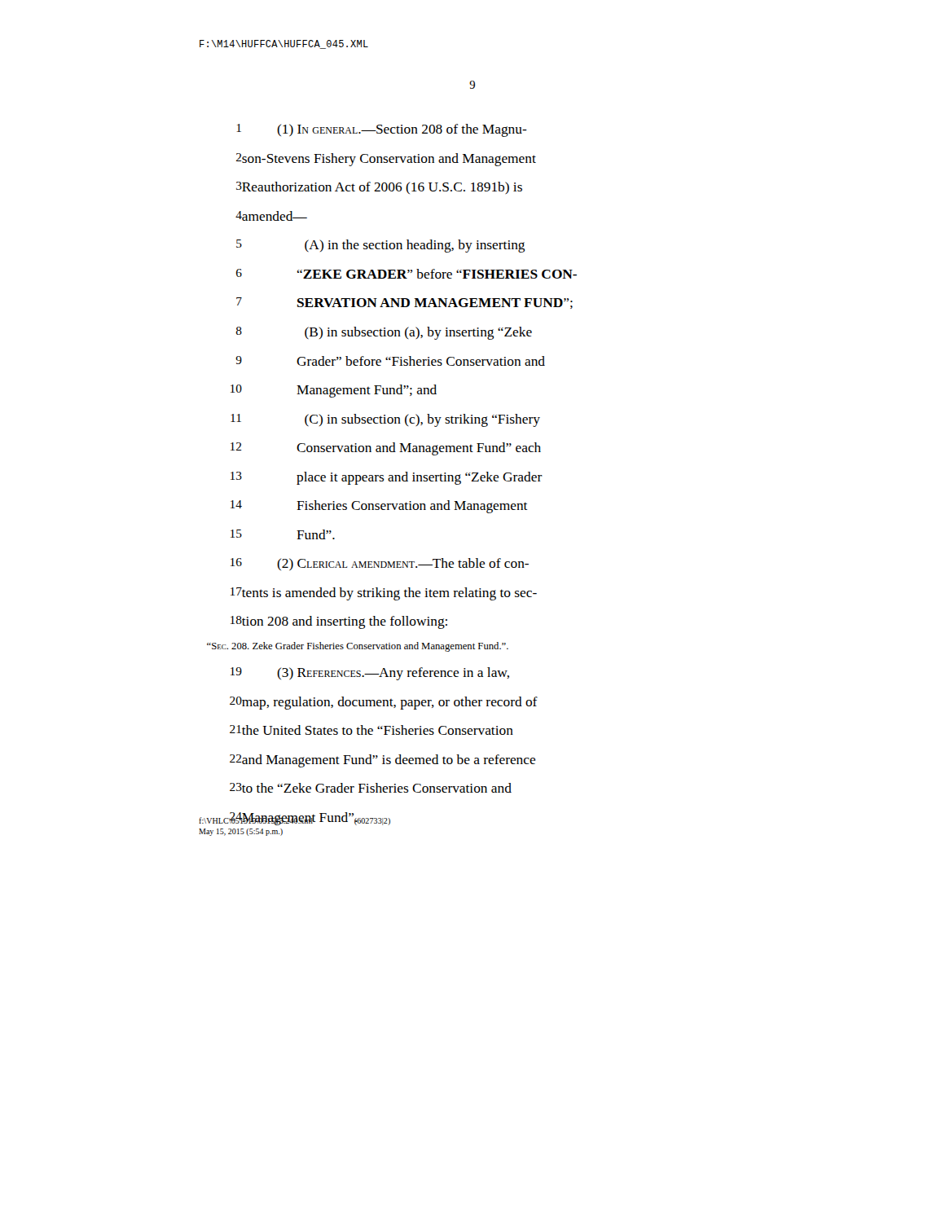F:\M14\HUFFCA\HUFFCA_045.XML
9
| 1 | (1) In general. —Section 208 of the Magnu- |
| 2 | son-Stevens Fishery Conservation and Management |
| 3 | Reauthorization Act of 2006 (16 U.S.C. 1891b) is |
| 4 | amended— |
| 5 | (A) in the section heading, by inserting |
| 6 | “ ZEKE GRADER ” before “ FISHERIES CON- |
| 7 | SERVATION AND MANAGEMENT FUND ”; |
| 8 | (B) in subsection (a), by inserting “Zeke |
| 9 | Grader” before “Fisheries Conservation and |
| 10 | Management Fund”; and |
| 11 | (C) in subsection (c), by striking “Fishery |
| 12 | Conservation and Management Fund” each |
| 13 | place it appears and inserting “Zeke Grader |
| 14 | Fisheries Conservation and Management |
| 15 | Fund”. |
| 16 | (2) Clerical amendment. —The table of con- |
| 17 | tents is amended by striking the item relating to sec- |
| 18 | tion 208 and inserting the following: |
“Sec. 208. Zeke Grader Fisheries Conservation and Management Fund.”.
| 19 | (3) References. —Any reference in a law, |
| 20 | map, regulation, document, paper, or other record of |
| 21 | the United States to the “Fisheries Conservation |
| 22 | and Management Fund” is deemed to be a reference |
| 23 | to the “Zeke Grader Fisheries Conservation and |
| 24 | Management Fund”. |
f:\VHLC\051515\051515.240.xml (602733|2)
May 15, 2015 (5:54 p.m.)